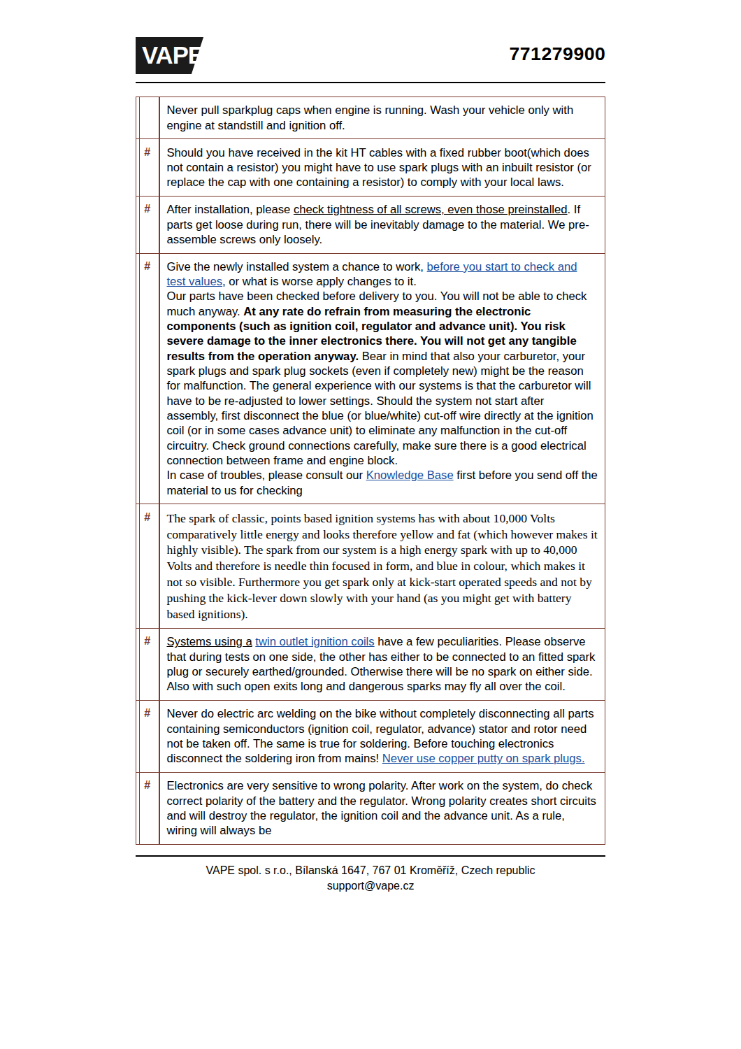771279900
| | Never pull sparkplug caps when engine is running. Wash your vehicle only with engine at standstill and ignition off. |
| # | Should you have received in the kit HT cables with a fixed rubber boot(which does not contain a resistor) you might have to use spark plugs with an inbuilt resistor (or replace the cap with one containing a resistor) to comply with your local laws. |
| # | After installation, please check tightness of all screws, even those preinstalled . If parts get loose during run, there will be inevitably damage to the material. We pre-assemble screws only loosely. |
| # | Give the newly installed system a chance to work, before you start to check and test values , or what is worse apply changes to it. Our parts have been checked before delivery to you. You will not be able to check much anyway. At any rate do refrain from measuring the electronic components (such as ignition coil, regulator and advance unit). You risk severe damage to the inner electronics there. You will not get any tangible results from the operation anyway. Bear in mind that also your carburetor, your spark plugs and spark plug sockets (even if completely new) might be the reason for malfunction. The general experience with our systems is that the carburetor will have to be re-adjusted to lower settings. Should the system not start after assembly, first disconnect the blue (or blue/white) cut-off wire directly at the ignition coil (or in some cases advance unit) to eliminate any malfunction in the cut-off circuitry. Check ground connections carefully, make sure there is a good electrical connection between frame and engine block. In case of troubles, please consult our Knowledge Base first before you send off the material to us for checking |
| # | The spark of classic, points based ignition systems has with about 10,000 Volts comparatively little energy and looks therefore yellow and fat (which however makes it highly visible). The spark from our system is a high energy spark with up to 40,000 Volts and therefore is needle thin focused in form, and blue in colour, which makes it not so visible. Furthermore you get spark only at kick-start operated speeds and not by pushing the kick-lever down slowly with your hand (as you might get with battery based ignitions). |
| # | Systems using a twin outlet ignition coils have a few peculiarities. Please observe that during tests on one side, the other has either to be connected to an fitted spark plug or securely earthed/grounded. Otherwise there will be no spark on either side. Also with such open exits long and dangerous sparks may fly all over the coil. |
| # | Never do electric arc welding on the bike without completely disconnecting all parts containing semiconductors (ignition coil, regulator, advance) stator and rotor need not be taken off. The same is true for soldering. Before touching electronics disconnect the soldering iron from mains! Never use copper putty on spark plugs. |
| # | Electronics are very sensitive to wrong polarity. After work on the system, do check correct polarity of the battery and the regulator. Wrong polarity creates short circuits and will destroy the regulator, the ignition coil and the advance unit. As a rule, wiring will always be |
VAPE spol. s r.o., Bílanská 1647, 767 01 Kroměříž, Czech republic
support@vape.cz